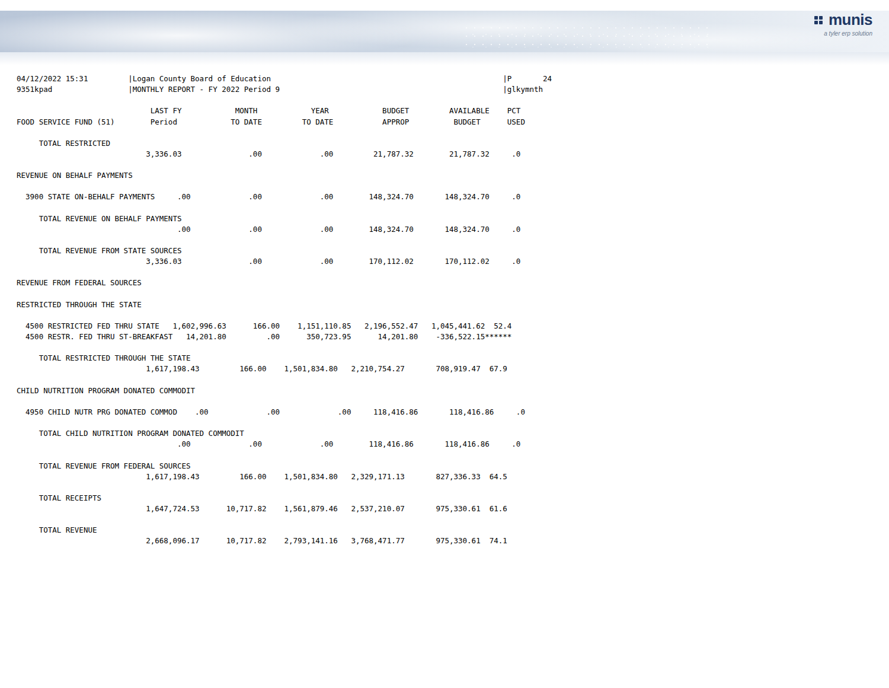munis
a tyler erp solution
04/12/2022 15:31         |Logan County Board of Education                                                    |P       24
9351kpad                 |MONTHLY REPORT - FY 2022 Period 9                                                  |glkymnth

                              LAST FY            MONTH            YEAR            BUDGET         AVAILABLE    PCT
FOOD SERVICE FUND (51)        Period            TO DATE         TO DATE           APPROP          BUDGET      USED

     TOTAL RESTRICTED
                             3,336.03               .00             .00         21,787.32        21,787.32     .0

REVENUE ON BEHALF PAYMENTS

  3900 STATE ON-BEHALF PAYMENTS     .00             .00             .00        148,324.70       148,324.70     .0

     TOTAL REVENUE ON BEHALF PAYMENTS
                                    .00             .00             .00        148,324.70       148,324.70     .0

     TOTAL REVENUE FROM STATE SOURCES
                             3,336.03               .00             .00        170,112.02       170,112.02     .0

REVENUE FROM FEDERAL SOURCES

RESTRICTED THROUGH THE STATE

  4500 RESTRICTED FED THRU STATE   1,602,996.63      166.00    1,151,110.85   2,196,552.47   1,045,441.62  52.4
  4500 RESTR. FED THRU ST-BREAKFAST   14,201.80         .00      350,723.95      14,201.80    -336,522.15******

     TOTAL RESTRICTED THROUGH THE STATE
                             1,617,198.43         166.00    1,501,834.80   2,210,754.27       708,919.47  67.9

CHILD NUTRITION PROGRAM DONATED COMMODIT

  4950 CHILD NUTR PRG DONATED COMMOD    .00             .00             .00     118,416.86       118,416.86     .0

     TOTAL CHILD NUTRITION PROGRAM DONATED COMMODIT
                                    .00             .00             .00        118,416.86       118,416.86     .0

     TOTAL REVENUE FROM FEDERAL SOURCES
                             1,617,198.43         166.00    1,501,834.80   2,329,171.13       827,336.33  64.5

     TOTAL RECEIPTS
                             1,647,724.53      10,717.82    1,561,879.46   2,537,210.07       975,330.61  61.6

     TOTAL REVENUE
                             2,668,096.17      10,717.82    2,793,141.16   3,768,471.77       975,330.61  74.1